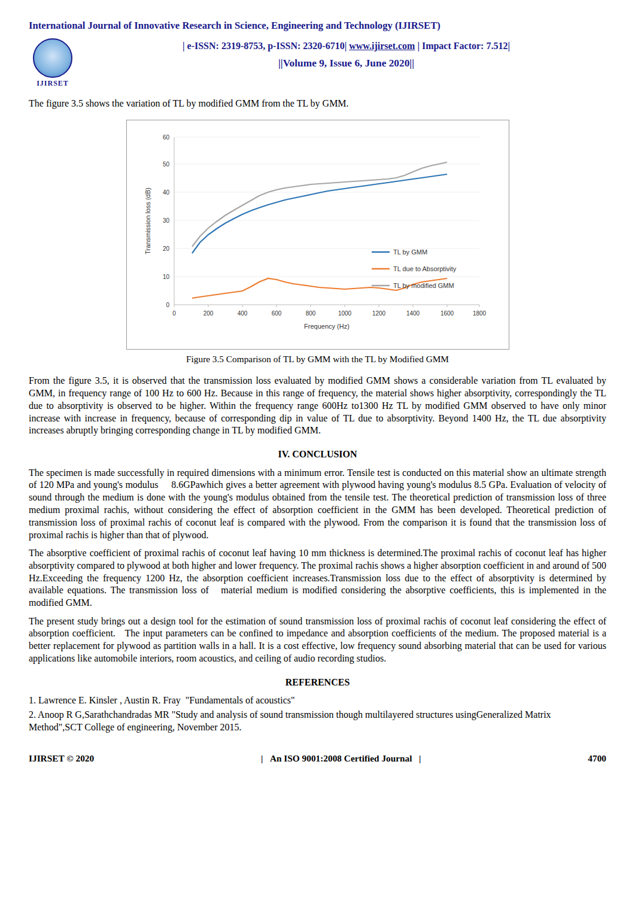International Journal of Innovative Research in Science, Engineering and Technology (IJIRSET)
IJIRSET
| e-ISSN: 2319-8753, p-ISSN: 2320-6710| www.ijirset.com | Impact Factor: 7.512|
||Volume 9, Issue 6, June 2020||
The figure 3.5 shows the variation of TL by modified GMM from the TL by GMM.
0 10 20 30 40 50 60 0 200 400 600 800 1000 1200 1400 1600 1800 Frequency (Hz) Transmission loss (dB) TL by GMM TL due to Absorptivity TL by modified GMM
Figure 3.5 Comparison of TL by GMM with the TL by Modified GMM
From the figure 3.5, it is observed that the transmission loss evaluated by modified GMM shows a considerable variation from TL evaluated by GMM, in frequency range of 100 Hz to 600 Hz. Because in this range of frequency, the material shows higher absorptivity, correspondingly the TL due to absorptivity is observed to be higher. Within the frequency range 600Hz to1300 Hz TL by modified GMM observed to have only minor increase with increase in frequency, because of corresponding dip in value of TL due to absorptivity. Beyond 1400 Hz, the TL due absorptivity increases abruptly bringing corresponding change in TL by modified GMM.
IV. CONCLUSION
The specimen is made successfully in required dimensions with a minimum error. Tensile test is conducted on this material show an ultimate strength of 120 MPa and young's modulus 8.6GPawhich gives a better agreement with plywood having young's modulus 8.5 GPa. Evaluation of velocity of sound through the medium is done with the young's modulus obtained from the tensile test. The theoretical prediction of transmission loss of three medium proximal rachis, without considering the effect of absorption coefficient in the GMM has been developed. Theoretical prediction of transmission loss of proximal rachis of coconut leaf is compared with the plywood. From the comparison it is found that the transmission loss of proximal rachis is higher than that of plywood.
The absorptive coefficient of proximal rachis of coconut leaf having 10 mm thickness is determined.The proximal rachis of coconut leaf has higher absorptivity compared to plywood at both higher and lower frequency. The proximal rachis shows a higher absorption coefficient in and around of 500 Hz.Exceeding the frequency 1200 Hz, the absorption coefficient increases.Transmission loss due to the effect of absorptivity is determined by available equations. The transmission loss of material medium is modified considering the absorptive coefficients, this is implemented in the modified GMM.
The present study brings out a design tool for the estimation of sound transmission loss of proximal rachis of coconut leaf considering the effect of absorption coefficient. The input parameters can be confined to impedance and absorption coefficients of the medium. The proposed material is a better replacement for plywood as partition walls in a hall. It is a cost effective, low frequency sound absorbing material that can be used for various applications like automobile interiors, room acoustics, and ceiling of audio recording studios.
REFERENCES
1. Lawrence E. Kinsler , Austin R. Fray "Fundamentals of acoustics"
2. Anoop R G,Sarathchandradas MR "Study and analysis of sound transmission though multilayered structures usingGeneralized Matrix Method",SCT College of engineering, November 2015.
IJIRSET © 2020
| An ISO 9001:2008 Certified Journal |
4700